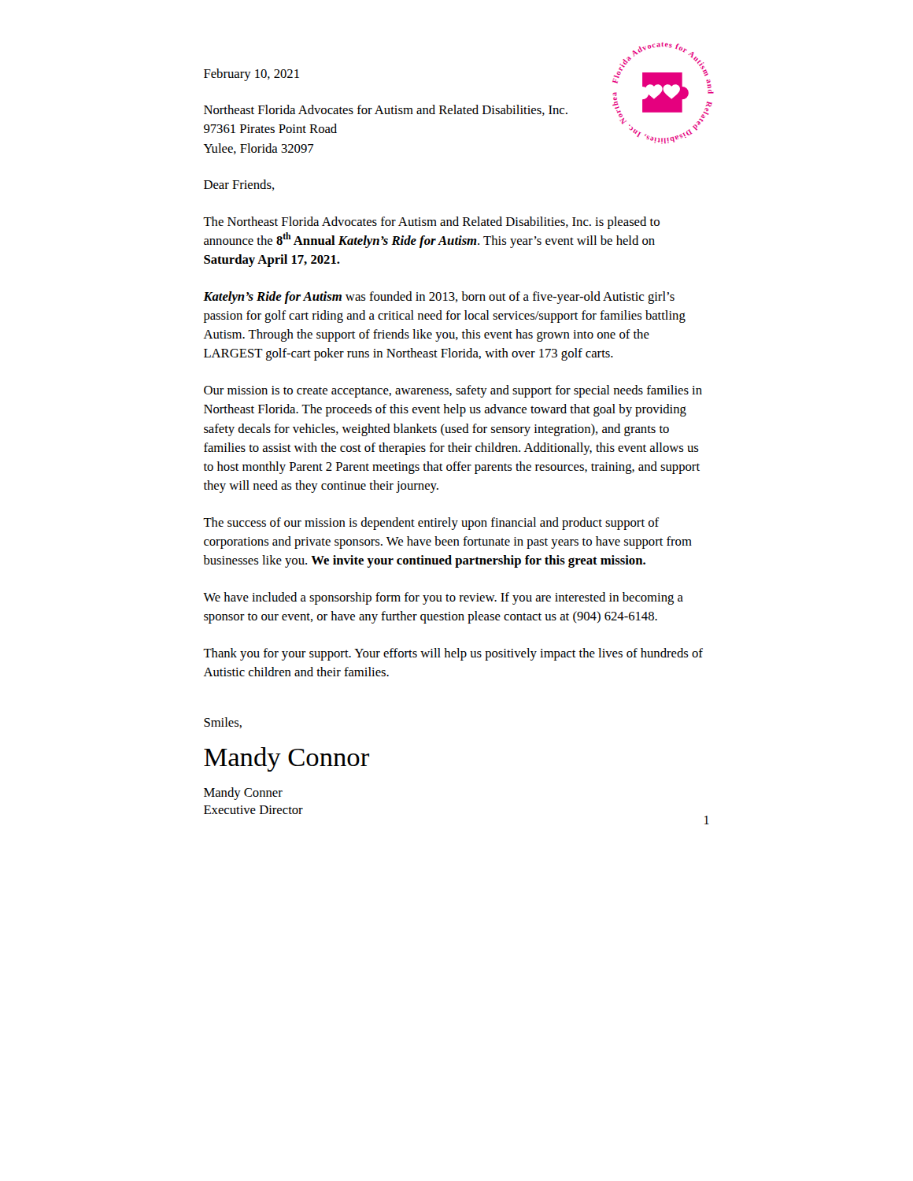Florida Advocates for Autism and Related Disabilities, Inc. Northeast
February 10, 2021
Northeast Florida Advocates for Autism and Related Disabilities, Inc.
97361 Pirates Point Road
Yulee, Florida 32097
Dear Friends,
The Northeast Florida Advocates for Autism and Related Disabilities, Inc. is pleased to announce the 8th Annual Katelyn’s Ride for Autism. This year’s event will be held on Saturday April 17, 2021.
Katelyn’s Ride for Autism was founded in 2013, born out of a five-year-old Autistic girl’s passion for golf cart riding and a critical need for local services/support for families battling Autism. Through the support of friends like you, this event has grown into one of the LARGEST golf-cart poker runs in Northeast Florida, with over 173 golf carts.
Our mission is to create acceptance, awareness, safety and support for special needs families in Northeast Florida. The proceeds of this event help us advance toward that goal by providing safety decals for vehicles, weighted blankets (used for sensory integration), and grants to families to assist with the cost of therapies for their children. Additionally, this event allows us to host monthly Parent 2 Parent meetings that offer parents the resources, training, and support they will need as they continue their journey.
The success of our mission is dependent entirely upon financial and product support of corporations and private sponsors. We have been fortunate in past years to have support from businesses like you. We invite your continued partnership for this great mission.
We have included a sponsorship form for you to review. If you are interested in becoming a sponsor to our event, or have any further question please contact us at (904) 624-6148.
Thank you for your support. Your efforts will help us positively impact the lives of hundreds of Autistic children and their families.
Smiles,
Mandy Connor
Mandy Conner
Executive Director
1